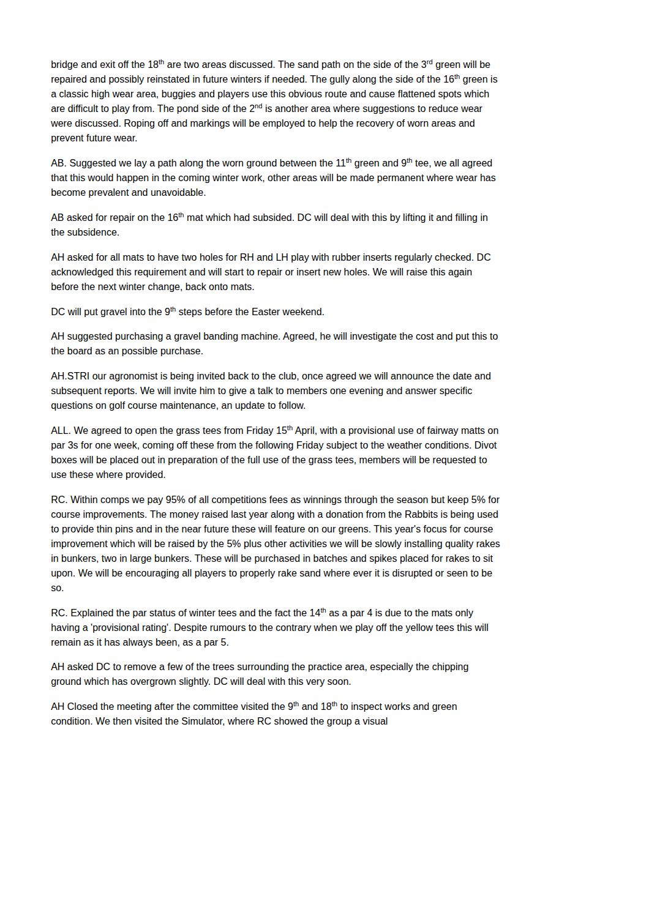bridge and exit off the 18th are two areas discussed. The sand path on the side of the 3rd green will be repaired and possibly reinstated in future winters if needed. The gully along the side of the 16th green is a classic high wear area, buggies and players use this obvious route and cause flattened spots which are difficult to play from. The pond side of the 2nd is another area where suggestions to reduce wear were discussed. Roping off and markings will be employed to help the recovery of worn areas and prevent future wear.
AB. Suggested we lay a path along the worn ground between the 11th green and 9th tee, we all agreed that this would happen in the coming winter work, other areas will be made permanent where wear has become prevalent and unavoidable.
AB asked for repair on the 16th mat which had subsided. DC will deal with this by lifting it and filling in the subsidence.
AH asked for all mats to have two holes for RH and LH play with rubber inserts regularly checked. DC acknowledged this requirement and will start to repair or insert new holes. We will raise this again before the next winter change, back onto mats.
DC will put gravel into the 9th steps before the Easter weekend.
AH suggested purchasing a gravel banding machine. Agreed, he will investigate the cost and put this to the board as an possible purchase.
AH.STRI our agronomist is being invited back to the club, once agreed we will announce the date and subsequent reports. We will invite him to give a talk to members one evening and answer specific questions on golf course maintenance, an update to follow.
ALL. We agreed to open the grass tees from Friday 15th April, with a provisional use of fairway matts on par 3s for one week, coming off these from the following Friday subject to the weather conditions. Divot boxes will be placed out in preparation of the full use of the grass tees, members will be requested to use these where provided.
RC. Within comps we pay 95% of all competitions fees as winnings through the season but keep 5% for course improvements. The money raised last year along with a donation from the Rabbits is being used to provide thin pins and in the near future these will feature on our greens. This year's focus for course improvement which will be raised by the 5% plus other activities we will be slowly installing quality rakes in bunkers, two in large bunkers. These will be purchased in batches and spikes placed for rakes to sit upon. We will be encouraging all players to properly rake sand where ever it is disrupted or seen to be so.
RC. Explained the par status of winter tees and the fact the 14th as a par 4 is due to the mats only having a 'provisional rating'. Despite rumours to the contrary when we play off the yellow tees this will remain as it has always been, as a par 5.
AH asked DC to remove a few of the trees surrounding the practice area, especially the chipping ground which has overgrown slightly. DC will deal with this very soon.
AH Closed the meeting after the committee visited the 9th and 18th to inspect works and green condition. We then visited the Simulator, where RC showed the group a visual